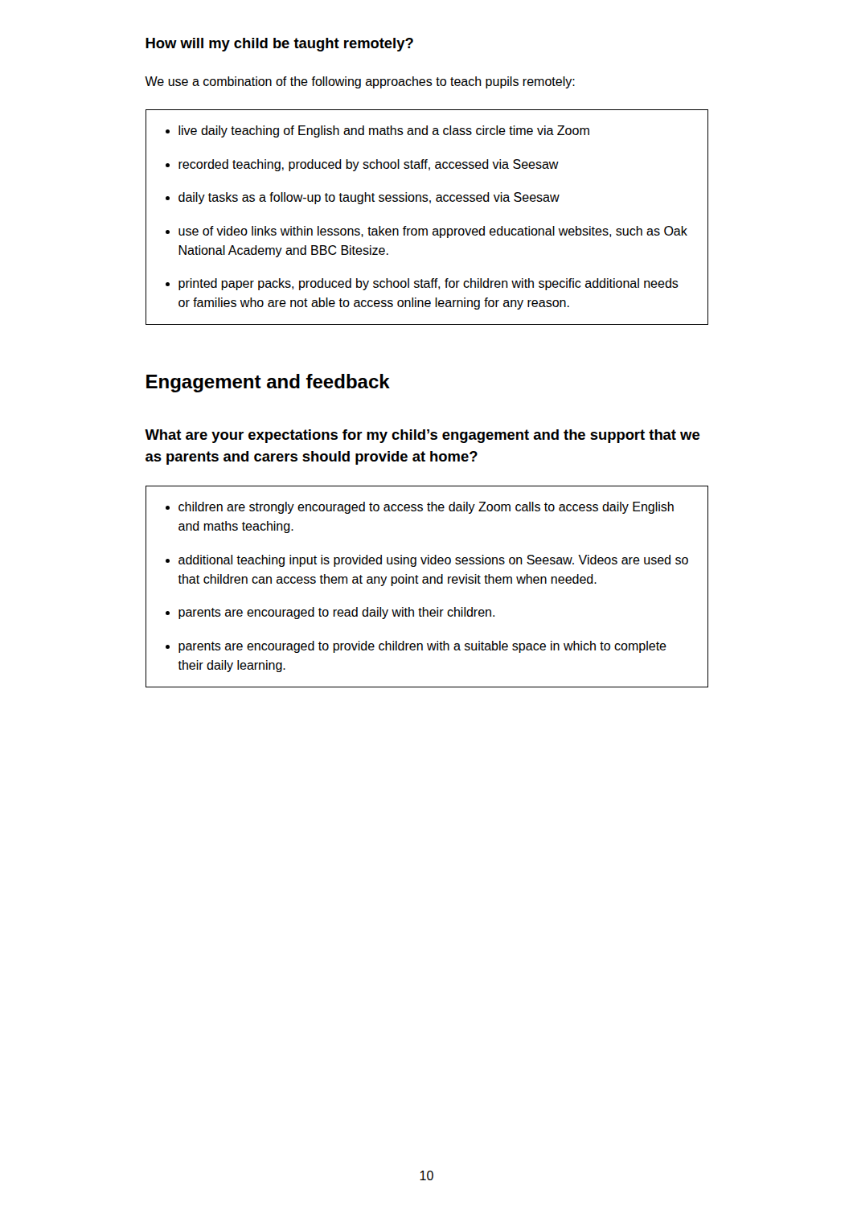How will my child be taught remotely?
We use a combination of the following approaches to teach pupils remotely:
live daily teaching of English and maths and a class circle time via Zoom
recorded teaching, produced by school staff, accessed via Seesaw
daily tasks as a follow-up to taught sessions, accessed via Seesaw
use of video links within lessons, taken from approved educational websites, such as Oak National Academy and BBC Bitesize.
printed paper packs, produced by school staff, for children with specific additional needs or families who are not able to access online learning for any reason.
Engagement and feedback
What are your expectations for my child’s engagement and the support that we as parents and carers should provide at home?
children are strongly encouraged to access the daily Zoom calls to access daily English and maths teaching.
additional teaching input is provided using video sessions on Seesaw. Videos are used so that children can access them at any point and revisit them when needed.
parents are encouraged to read daily with their children.
parents are encouraged to provide children with a suitable space in which to complete their daily learning.
10